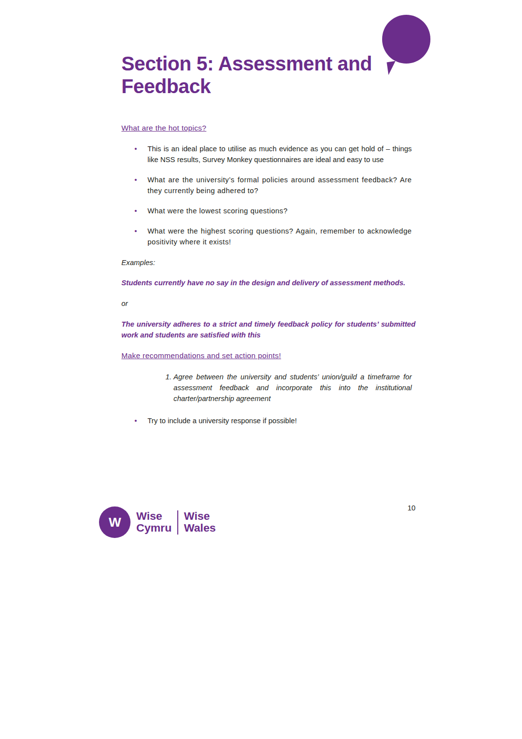Section 5: Assessment and Feedback
What are the hot topics?
This is an ideal place to utilise as much evidence as you can get hold of – things like NSS results, Survey Monkey questionnaires are ideal and easy to use
What are the university’s formal policies around assessment feedback? Are they currently being adhered to?
What were the lowest scoring questions?
What were the highest scoring questions? Again, remember to acknowledge positivity where it exists!
Examples:
Students currently have no say in the design and delivery of assessment methods.
or
The university adheres to a strict and timely feedback policy for students’ submitted work and students are satisfied with this
Make recommendations and set action points!
Agree between the university and students’ union/guild a timeframe for assessment feedback and incorporate this into the institutional charter/partnership agreement
Try to include a university response if possible!
10
W
Wise Cymru
Wise Wales